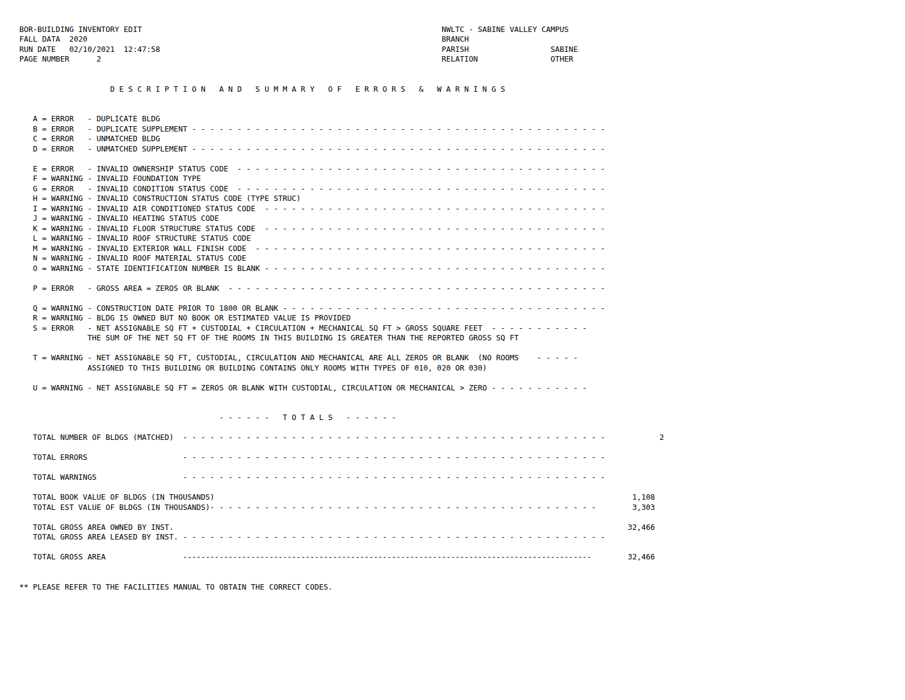BOR-BUILDING INVENTORY EDIT                                                                  NWLTC - SABINE VALLEY CAMPUS
FALL DATA  2020                                                                              BRANCH
RUN DATE   02/10/2021  12:47:58                                                              PARISH                  SABINE
PAGE NUMBER      2                                                                           RELATION                OTHER


                    D E S C R I P T I O N   A N D   S U M M A R Y   O F   E R R O R S   &   W A R N I N G S


   A = ERROR   - DUPLICATE BLDG
   B = ERROR   - DUPLICATE SUPPLEMENT - - - - - - - - - - - - - - - - - - - - - - - - - - - - - - - - - - - - - - - - - - - - - -
   C = ERROR   - UNMATCHED BLDG
   D = ERROR   - UNMATCHED SUPPLEMENT - - - - - - - - - - - - - - - - - - - - - - - - - - - - - - - - - - - - - - - - - - - - - -

   E = ERROR   - INVALID OWNERSHIP STATUS CODE  - - - - - - - - - - - - - - - - - - - - - - - - - - - - - - - - - - - - - - - - -
   F = WARNING - INVALID FOUNDATION TYPE
   G = ERROR   - INVALID CONDITION STATUS CODE  - - - - - - - - - - - - - - - - - - - - - - - - - - - - - - - - - - - - - - - - -
   H = WARNING - INVALID CONSTRUCTION STATUS CODE (TYPE STRUC)
   I = WARNING - INVALID AIR CONDITIONED STATUS CODE  - - - - - - - - - - - - - - - - - - - - - - - - - - - - - - - - - - - - - -
   J = WARNING - INVALID HEATING STATUS CODE
   K = WARNING - INVALID FLOOR STRUCTURE STATUS CODE  - - - - - - - - - - - - - - - - - - - - - - - - - - - - - - - - - - - - - -
   L = WARNING - INVALID ROOF STRUCTURE STATUS CODE
   M = WARNING - INVALID EXTERIOR WALL FINISH CODE  - - - - - - - - - - - - - - - - - - - - - - - - - - - - - - - - - - - - - - -
   N = WARNING - INVALID ROOF MATERIAL STATUS CODE
   O = WARNING - STATE IDENTIFICATION NUMBER IS BLANK - - - - - - - - - - - - - - - - - - - - - - - - - - - - - - - - - - - - - -

   P = ERROR   - GROSS AREA = ZEROS OR BLANK  - - - - - - - - - - - - - - - - - - - - - - - - - - - - - - - - - - - - - - - - - -

   Q = WARNING - CONSTRUCTION DATE PRIOR TO 1800 OR BLANK - - - - - - - - - - - - - - - - - - - - - - - - - - - - - - - - - - - -
   R = WARNING - BLDG IS OWNED BUT NO BOOK OR ESTIMATED VALUE IS PROVIDED
   S = ERROR   - NET ASSIGNABLE SQ FT + CUSTODIAL + CIRCULATION + MECHANICAL SQ FT > GROSS SQUARE FEET  - - - - - - - - - - -
               THE SUM OF THE NET SQ FT OF THE ROOMS IN THIS BUILDING IS GREATER THAN THE REPORTED GROSS SQ FT

   T = WARNING - NET ASSIGNABLE SQ FT, CUSTODIAL, CIRCULATION AND MECHANICAL ARE ALL ZEROS OR BLANK  (NO ROOMS    - - - - -
               ASSIGNED TO THIS BUILDING OR BUILDING CONTAINS ONLY ROOMS WITH TYPES OF 010, 020 OR 030)

   U = WARNING - NET ASSIGNABLE SQ FT = ZEROS OR BLANK WITH CUSTODIAL, CIRCULATION OR MECHANICAL > ZERO - - - - - - - - - - -


                                            - - - - - -   T O T A L S   - - - - - -

   TOTAL NUMBER OF BLDGS (MATCHED)  - - - - - - - - - - - - - - - - - - - - - - - - - - - - - - - - - - - - - - - - - - - - - - -            2

   TOTAL ERRORS                     - - - - - - - - - - - - - - - - - - - - - - - - - - - - - - - - - - - - - - - - - - - - - - -

   TOTAL WARNINGS                   - - - - - - - - - - - - - - - - - - - - - - - - - - - - - - - - - - - - - - - - - - - - - - -

   TOTAL BOOK VALUE OF BLDGS (IN THOUSANDS)                                                                                            1,108
   TOTAL EST VALUE OF BLDGS (IN THOUSANDS)- - - - - - - - - - - - - - - - - - - - - - - - - - - - - - - - - - - - - - - - - - -        3,303

   TOTAL GROSS AREA OWNED BY INST.                                                                                                    32,466
   TOTAL GROSS AREA LEASED BY INST. - - - - - - - - - - - - - - - - - - - - - - - - - - - - - - - - - - - - - - - - - - - - - - -

   TOTAL GROSS AREA                 ------------------------------------------------------------------------------------------        32,466


** PLEASE REFER TO THE FACILITIES MANUAL TO OBTAIN THE CORRECT CODES.